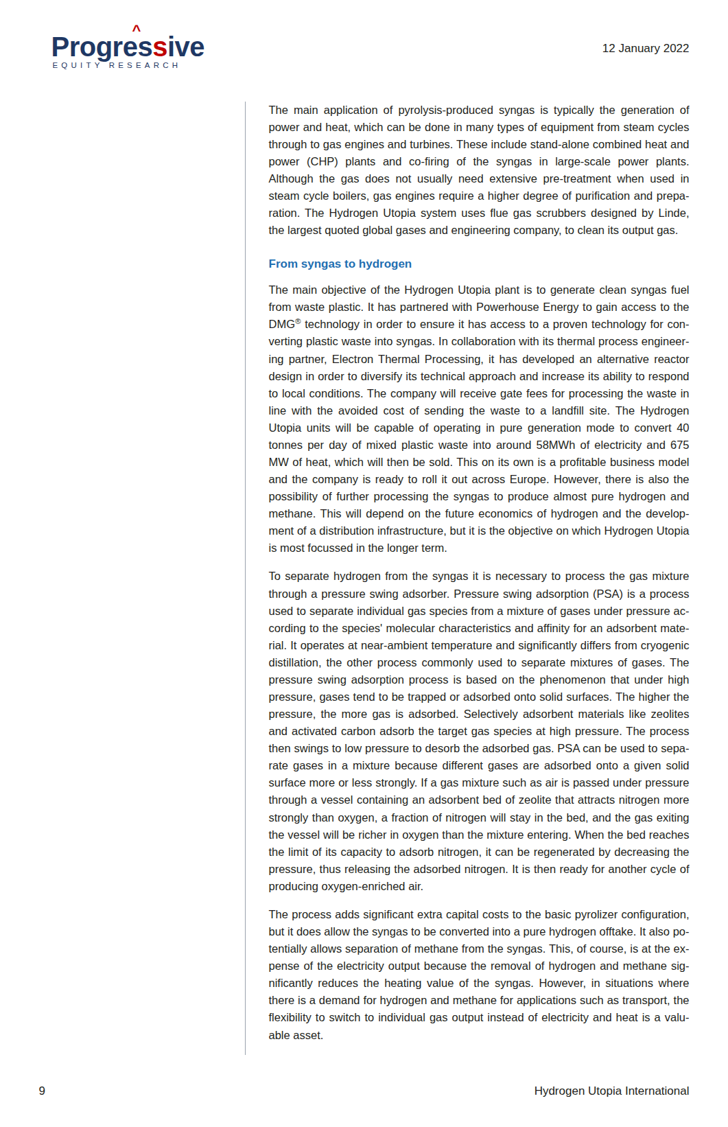Progressive^
Equity Research
12 January 2022
The main application of pyrolysis-produced syngas is typically the generation of power and heat, which can be done in many types of equipment from steam cycles through to gas engines and turbines. These include stand-alone combined heat and power (CHP) plants and co-firing of the syngas in large-scale power plants. Although the gas does not usually need extensive pre-treatment when used in steam cycle boilers, gas engines require a higher degree of purification and preparation. The Hydrogen Utopia system uses flue gas scrubbers designed by Linde, the largest quoted global gases and engineering company, to clean its output gas.
From syngas to hydrogen
The main objective of the Hydrogen Utopia plant is to generate clean syngas fuel from waste plastic. It has partnered with Powerhouse Energy to gain access to the DMG® technology in order to ensure it has access to a proven technology for converting plastic waste into syngas. In collaboration with its thermal process engineering partner, Electron Thermal Processing, it has developed an alternative reactor design in order to diversify its technical approach and increase its ability to respond to local conditions. The company will receive gate fees for processing the waste in line with the avoided cost of sending the waste to a landfill site. The Hydrogen Utopia units will be capable of operating in pure generation mode to convert 40 tonnes per day of mixed plastic waste into around 58MWh of electricity and 675 MW of heat, which will then be sold. This on its own is a profitable business model and the company is ready to roll it out across Europe. However, there is also the possibility of further processing the syngas to produce almost pure hydrogen and methane. This will depend on the future economics of hydrogen and the development of a distribution infrastructure, but it is the objective on which Hydrogen Utopia is most focussed in the longer term.
To separate hydrogen from the syngas it is necessary to process the gas mixture through a pressure swing adsorber. Pressure swing adsorption (PSA) is a process used to separate individual gas species from a mixture of gases under pressure according to the species' molecular characteristics and affinity for an adsorbent material. It operates at near-ambient temperature and significantly differs from cryogenic distillation, the other process commonly used to separate mixtures of gases. The pressure swing adsorption process is based on the phenomenon that under high pressure, gases tend to be trapped or adsorbed onto solid surfaces. The higher the pressure, the more gas is adsorbed. Selectively adsorbent materials like zeolites and activated carbon adsorb the target gas species at high pressure. The process then swings to low pressure to desorb the adsorbed gas. PSA can be used to separate gases in a mixture because different gases are adsorbed onto a given solid surface more or less strongly. If a gas mixture such as air is passed under pressure through a vessel containing an adsorbent bed of zeolite that attracts nitrogen more strongly than oxygen, a fraction of nitrogen will stay in the bed, and the gas exiting the vessel will be richer in oxygen than the mixture entering. When the bed reaches the limit of its capacity to adsorb nitrogen, it can be regenerated by decreasing the pressure, thus releasing the adsorbed nitrogen. It is then ready for another cycle of producing oxygen-enriched air.
The process adds significant extra capital costs to the basic pyrolizer configuration, but it does allow the syngas to be converted into a pure hydrogen offtake. It also potentially allows separation of methane from the syngas. This, of course, is at the expense of the electricity output because the removal of hydrogen and methane significantly reduces the heating value of the syngas. However, in situations where there is a demand for hydrogen and methane for applications such as transport, the flexibility to switch to individual gas output instead of electricity and heat is a valuable asset.
9
Hydrogen Utopia International